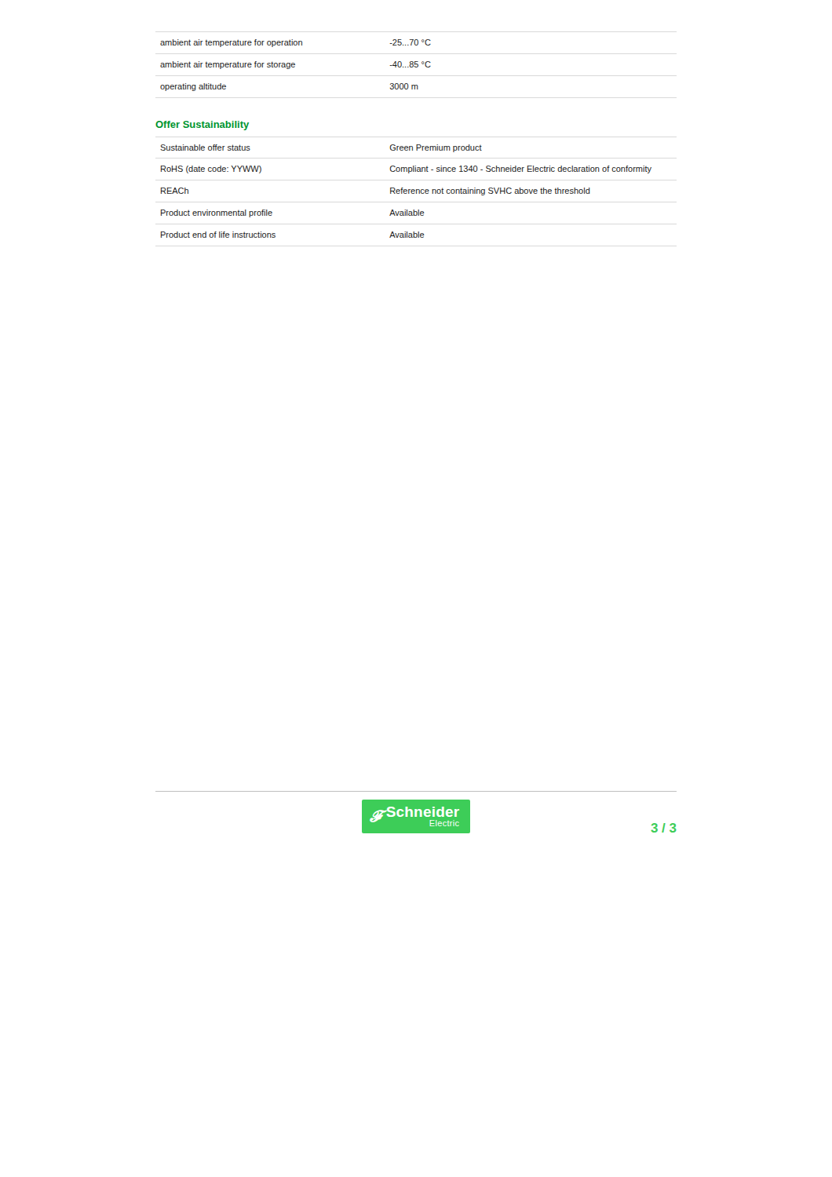| ambient air temperature for operation | -25...70 °C |
| ambient air temperature for storage | -40...85 °C |
| operating altitude | 3000 m |
Offer Sustainability
| Sustainable offer status | Green Premium product |
| RoHS (date code: YYWW) | Compliant - since 1340 - Schneider Electric declaration of conformity |
| REACh | Reference not containing SVHC above the threshold |
| Product environmental profile | Available |
| Product end of life instructions | Available |
𝓕 Schneider Electric
3 / 3